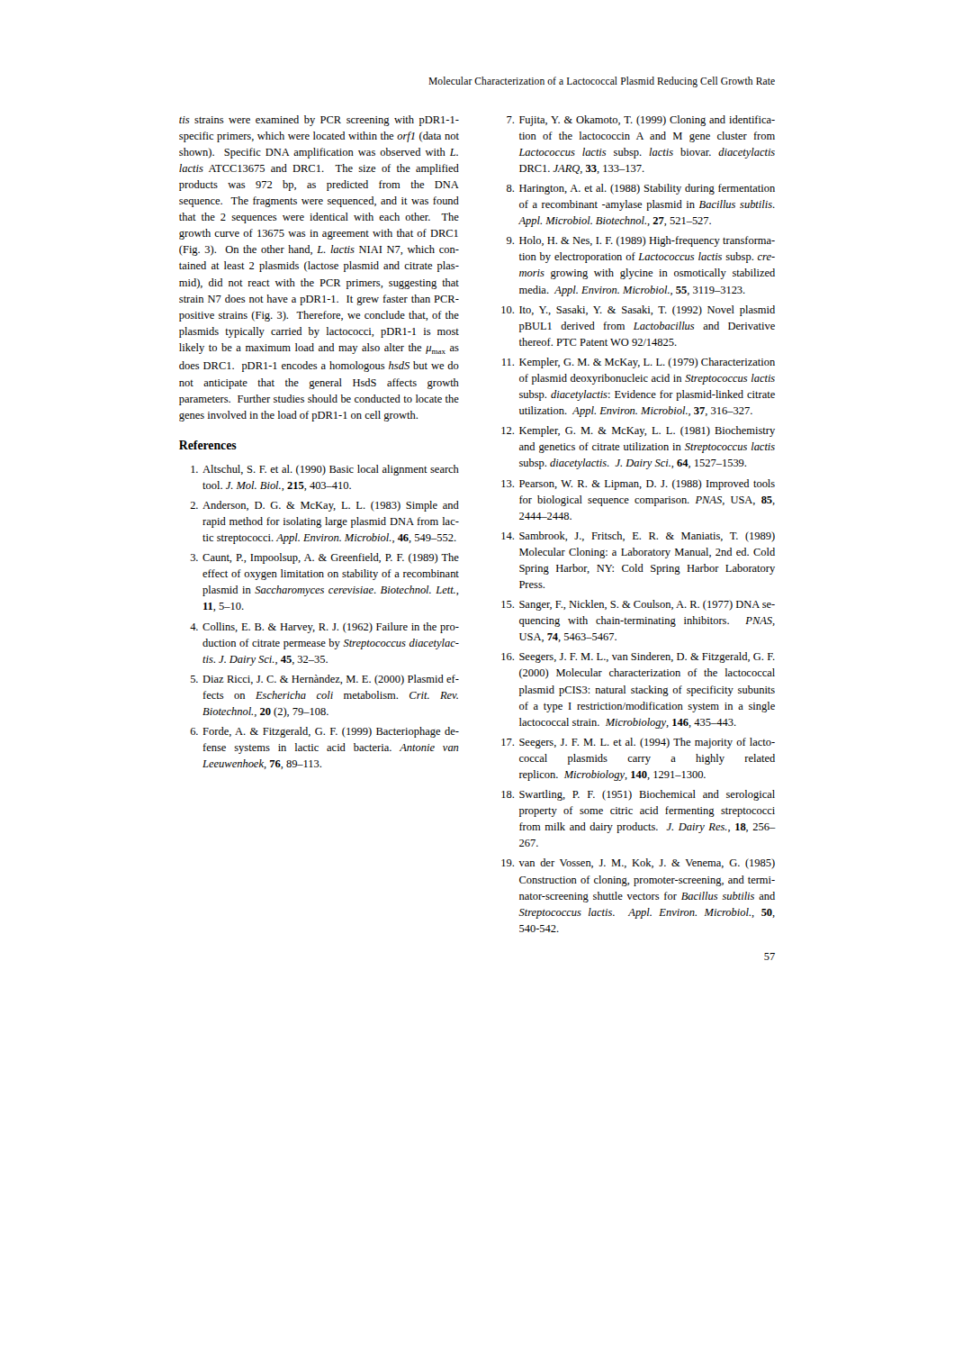Molecular Characterization of a Lactococcal Plasmid Reducing Cell Growth Rate
tis strains were examined by PCR screening with pDR1-1-specific primers, which were located within the orf1 (data not shown). Specific DNA amplification was observed with L. lactis ATCC13675 and DRC1. The size of the amplified products was 972 bp, as predicted from the DNA sequence. The fragments were sequenced, and it was found that the 2 sequences were identical with each other. The growth curve of 13675 was in agreement with that of DRC1 (Fig. 3). On the other hand, L. lactis NIAI N7, which contained at least 2 plasmids (lactose plasmid and citrate plasmid), did not react with the PCR primers, suggesting that strain N7 does not have a pDR1-1. It grew faster than PCR-positive strains (Fig. 3). Therefore, we conclude that, of the plasmids typically carried by lactococci, pDR1-1 is most likely to be a maximum load and may also alter the μmax as does DRC1. pDR1-1 encodes a homologous hsdS but we do not anticipate that the general HsdS affects growth parameters. Further studies should be conducted to locate the genes involved in the load of pDR1-1 on cell growth.
References
Altschul, S. F. et al. (1990) Basic local alignment search tool. J. Mol. Biol., 215, 403–410.
Anderson, D. G. & McKay, L. L. (1983) Simple and rapid method for isolating large plasmid DNA from lactic streptococci. Appl. Environ. Microbiol., 46, 549–552.
Caunt, P., Impoolsup, A. & Greenfield, P. F. (1989) The effect of oxygen limitation on stability of a recombinant plasmid in Saccharomyces cerevisiae. Biotechnol. Lett., 11, 5–10.
Collins, E. B. & Harvey, R. J. (1962) Failure in the production of citrate permease by Streptococcus diacetylactis. J. Dairy Sci., 45, 32–35.
Diaz Ricci, J. C. & Hernàndez, M. E. (2000) Plasmid effects on Eschericha coli metabolism. Crit. Rev. Biotechnol., 20 (2), 79–108.
Forde, A. & Fitzgerald, G. F. (1999) Bacteriophage defense systems in lactic acid bacteria. Antonie van Leeuwenhoek, 76, 89–113.
Fujita, Y. & Okamoto, T. (1999) Cloning and identification of the lactococcin A and M gene cluster from Lactococcus lactis subsp. lactis biovar. diacetylactis DRC1. JARQ, 33, 133–137.
Harington, A. et al. (1988) Stability during fermentation of a recombinant -amylase plasmid in Bacillus subtilis. Appl. Microbiol. Biotechnol., 27, 521–527.
Holo, H. & Nes, I. F. (1989) High-frequency transformation by electroporation of Lactococcus lactis subsp. cremoris growing with glycine in osmotically stabilized media. Appl. Environ. Microbiol., 55, 3119–3123.
Ito, Y., Sasaki, Y. & Sasaki, T. (1992) Novel plasmid pBUL1 derived from Lactobacillus and Derivative thereof. PTC Patent WO 92/14825.
Kempler, G. M. & McKay, L. L. (1979) Characterization of plasmid deoxyribonucleic acid in Streptococcus lactis subsp. diacetylactis: Evidence for plasmid-linked citrate utilization. Appl. Environ. Microbiol., 37, 316–327.
Kempler, G. M. & McKay, L. L. (1981) Biochemistry and genetics of citrate utilization in Streptococcus lactis subsp. diacetylactis. J. Dairy Sci., 64, 1527–1539.
Pearson, W. R. & Lipman, D. J. (1988) Improved tools for biological sequence comparison. PNAS, USA, 85, 2444–2448.
Sambrook, J., Fritsch, E. R. & Maniatis, T. (1989) Molecular Cloning: a Laboratory Manual, 2nd ed. Cold Spring Harbor, NY: Cold Spring Harbor Laboratory Press.
Sanger, F., Nicklen, S. & Coulson, A. R. (1977) DNA sequencing with chain-terminating inhibitors. PNAS, USA, 74, 5463–5467.
Seegers, J. F. M. L., van Sinderen, D. & Fitzgerald, G. F. (2000) Molecular characterization of the lactococcal plasmid pCIS3: natural stacking of specificity subunits of a type I restriction/modification system in a single lactococcal strain. Microbiology, 146, 435–443.
Seegers, J. F. M. L. et al. (1994) The majority of lactococcal plasmids carry a highly related replicon. Microbiology, 140, 1291–1300.
Swartling, P. F. (1951) Biochemical and serological property of some citric acid fermenting streptococci from milk and dairy products. J. Dairy Res., 18, 256–267.
van der Vossen, J. M., Kok, J. & Venema, G. (1985) Construction of cloning, promoter-screening, and terminator-screening shuttle vectors for Bacillus subtilis and Streptococcus lactis. Appl. Environ. Microbiol., 50, 540-542.
57